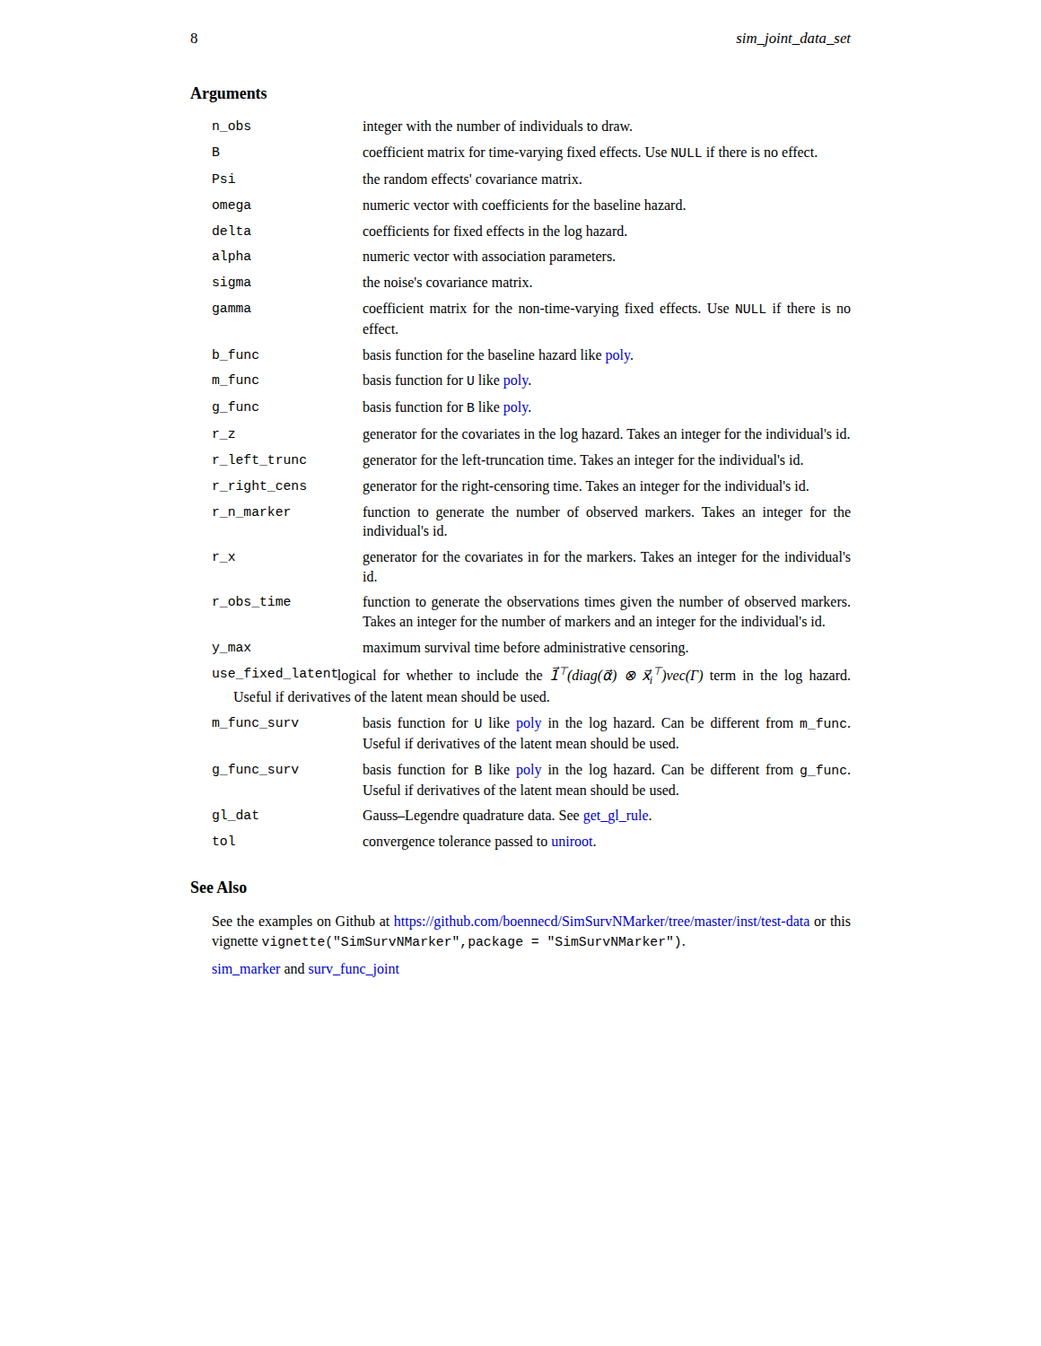8 sim_joint_data_set
Arguments
n_obs
integer with the number of individuals to draw.
B
coefficient matrix for time-varying fixed effects. Use NULL if there is no effect.
Psi
the random effects' covariance matrix.
omega
numeric vector with coefficients for the baseline hazard.
delta
coefficients for fixed effects in the log hazard.
alpha
numeric vector with association parameters.
sigma
the noise's covariance matrix.
gamma
coefficient matrix for the non-time-varying fixed effects. Use NULL if there is no effect.
b_func
basis function for the baseline hazard like poly.
m_func
basis function for U like poly.
g_func
basis function for B like poly.
r_z
generator for the covariates in the log hazard. Takes an integer for the individual's id.
r_left_trunc
generator for the left-truncation time. Takes an integer for the individual's id.
r_right_cens
generator for the right-censoring time. Takes an integer for the individual's id.
r_n_marker
function to generate the number of observed markers. Takes an integer for the individual's id.
r_x
generator for the covariates in for the markers. Takes an integer for the individual's id.
r_obs_time
function to generate the observations times given the number of observed markers. Takes an integer for the number of markers and an integer for the individual's id.
y_max
maximum survival time before administrative censoring.
use_fixed_latent
logical for whether to include the 1⃗⊤(diag(α⃗) ⊗ x⃗i⊤)vec(Γ) term in the log hazard. Useful if derivatives of the latent mean should be used.
m_func_surv
basis function for U like poly in the log hazard. Can be different from m_func. Useful if derivatives of the latent mean should be used.
g_func_surv
basis function for B like poly in the log hazard. Can be different from g_func. Useful if derivatives of the latent mean should be used.
gl_dat
Gauss–Legendre quadrature data. See get_gl_rule.
tol
convergence tolerance passed to uniroot.
See Also
See the examples on Github at https://github.com/boennecd/SimSurvNMarker/tree/master/inst/test-data or this vignette vignette("SimSurvNMarker",package = "SimSurvNMarker").
sim_marker and surv_func_joint